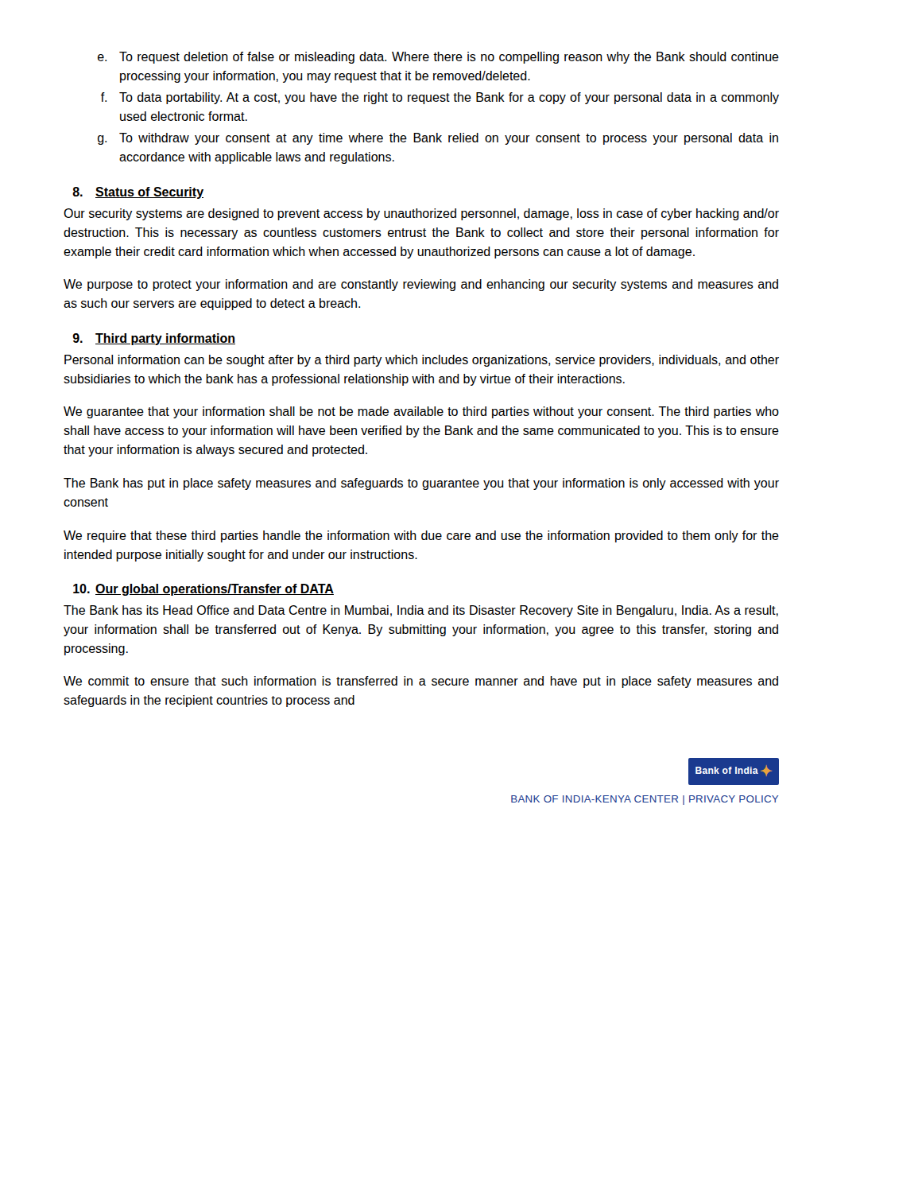To request deletion of false or misleading data. Where there is no compelling reason why the Bank should continue processing your information, you may request that it be removed/deleted.
To data portability. At a cost, you have the right to request the Bank for a copy of your personal data in a commonly used electronic format.
To withdraw your consent at any time where the Bank relied on your consent to process your personal data in accordance with applicable laws and regulations.
8. Status of Security
Our security systems are designed to prevent access by unauthorized personnel, damage, loss in case of cyber hacking and/or destruction. This is necessary as countless customers entrust the Bank to collect and store their personal information for example their credit card information which when accessed by unauthorized persons can cause a lot of damage.
We purpose to protect your information and are constantly reviewing and enhancing our security systems and measures and as such our servers are equipped to detect a breach.
9. Third party information
Personal information can be sought after by a third party which includes organizations, service providers, individuals, and other subsidiaries to which the bank has a professional relationship with and by virtue of their interactions.
We guarantee that your information shall be not be made available to third parties without your consent. The third parties who shall have access to your information will have been verified by the Bank and the same communicated to you. This is to ensure that your information is always secured and protected.
The Bank has put in place safety measures and safeguards to guarantee you that your information is only accessed with your consent
We require that these third parties handle the information with due care and use the information provided to them only for the intended purpose initially sought for and under our instructions.
10. Our global operations/Transfer of DATA
The Bank has its Head Office and Data Centre in Mumbai, India and its Disaster Recovery Site in Bengaluru, India. As a result, your information shall be transferred out of Kenya. By submitting your information, you agree to this transfer, storing and processing.
We commit to ensure that such information is transferred in a secure manner and have put in place safety measures and safeguards in the recipient countries to process and
Bank of India✦
BANK OF INDIA-KENYA CENTER | PRIVACY POLICY